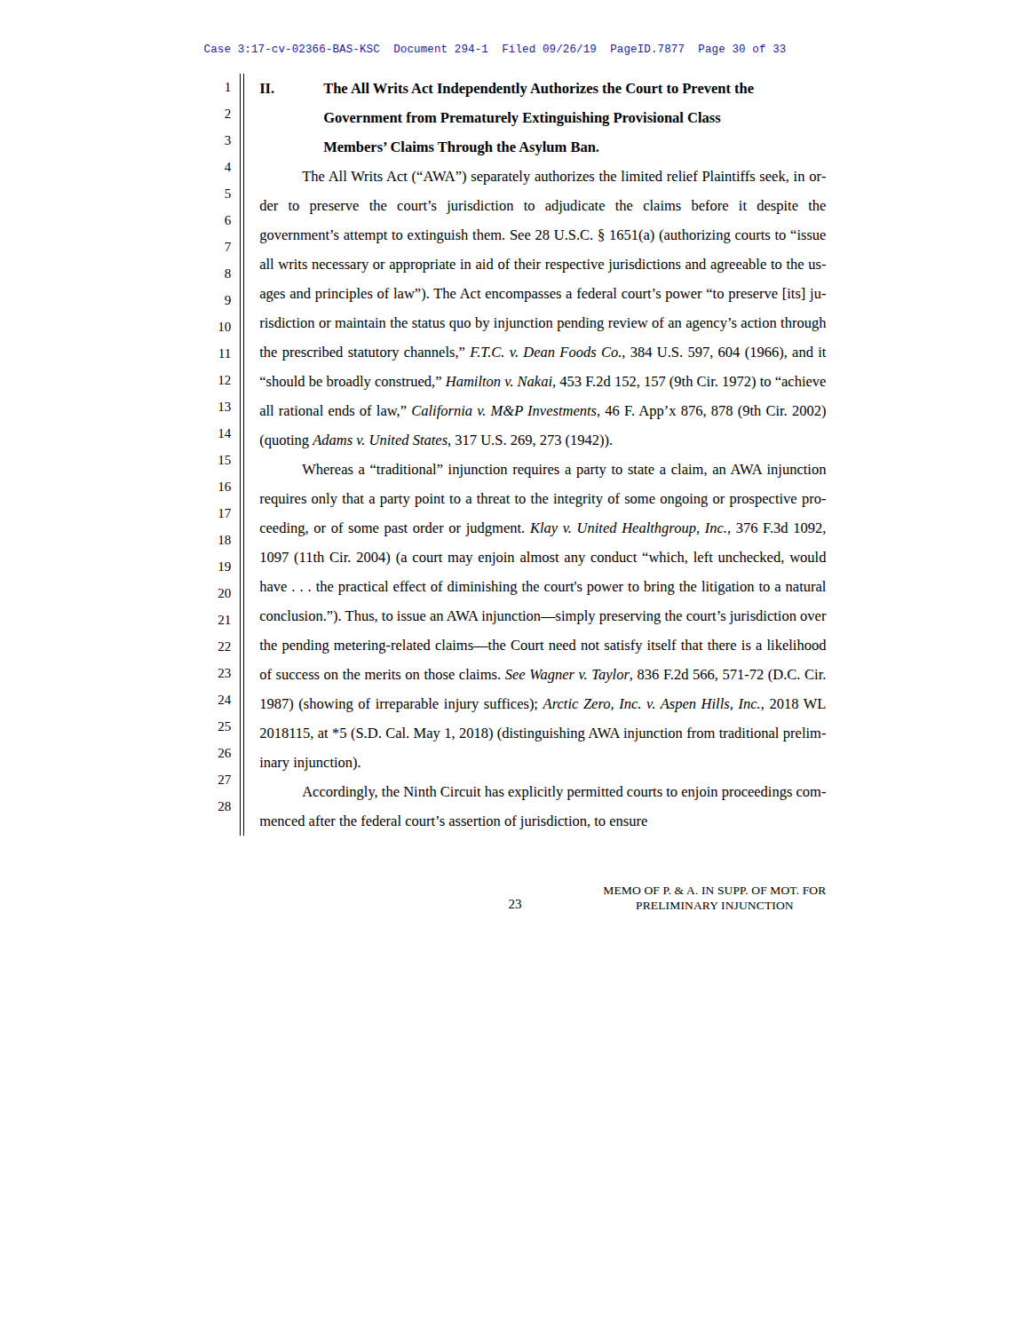Case 3:17-cv-02366-BAS-KSC Document 294-1 Filed 09/26/19 PageID.7877 Page 30 of 33
1
2
3
4
5
6
7
8
9
10
11
12
13
14
15
16
17
18
19
20
21
22
23
24
25
26
27
28
II.
The All Writs Act Independently Authorizes the Court to Prevent the
Government from Prematurely Extinguishing Provisional Class
Members’ Claims Through the Asylum Ban.
The All Writs Act (“AWA”) separately authorizes the limited relief Plaintiffs seek, in order to preserve the court’s jurisdiction to adjudicate the claims before it despite the government’s attempt to extinguish them. See 28 U.S.C. § 1651(a) (authorizing courts to “issue all writs necessary or appropriate in aid of their respective jurisdictions and agreeable to the usages and principles of law”). The Act encompasses a federal court’s power “to preserve [its] jurisdiction or maintain the status quo by injunction pending review of an agency’s action through the prescribed statutory channels,” F.T.C. v. Dean Foods Co., 384 U.S. 597, 604 (1966), and it “should be broadly construed,” Hamilton v. Nakai, 453 F.2d 152, 157 (9th Cir. 1972) to “achieve all rational ends of law,” California v. M&P Investments, 46 F. App’x 876, 878 (9th Cir. 2002) (quoting Adams v. United States, 317 U.S. 269, 273 (1942)).
Whereas a “traditional” injunction requires a party to state a claim, an AWA injunction requires only that a party point to a threat to the integrity of some ongoing or prospective proceeding, or of some past order or judgment. Klay v. United Healthgroup, Inc., 376 F.3d 1092, 1097 (11th Cir. 2004) (a court may enjoin almost any conduct “which, left unchecked, would have . . . the practical effect of diminishing the court's power to bring the litigation to a natural conclusion.”). Thus, to issue an AWA injunction—simply preserving the court’s jurisdiction over the pending metering-related claims—the Court need not satisfy itself that there is a likelihood of success on the merits on those claims. See Wagner v. Taylor, 836 F.2d 566, 571-72 (D.C. Cir. 1987) (showing of irreparable injury suffices); Arctic Zero, Inc. v. Aspen Hills, Inc., 2018 WL 2018115, at *5 (S.D. Cal. May 1, 2018) (distinguishing AWA injunction from traditional preliminary injunction).
Accordingly, the Ninth Circuit has explicitly permitted courts to enjoin proceedings commenced after the federal court’s assertion of jurisdiction, to ensure
23
MEMO OF P. & A. IN SUPP. OF MOT. FOR
PRELIMINARY INJUNCTION